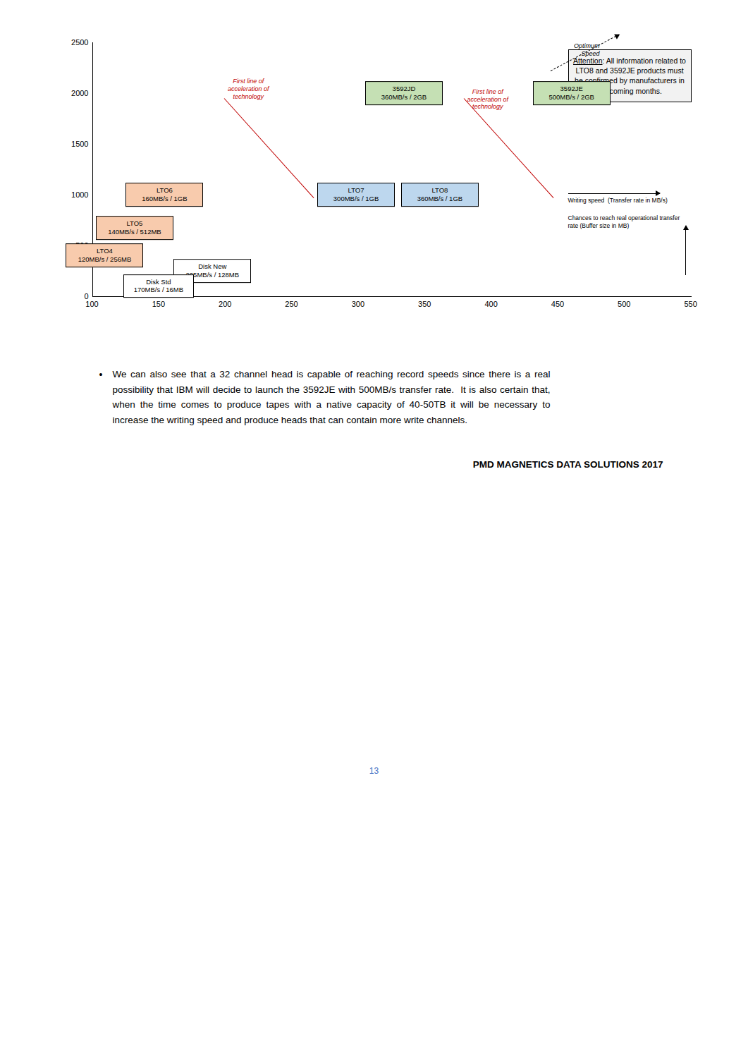Attention: All information related to LTO8 and 3592JE products must be confirmed by manufacturers in the coming months.
Writing speed (Transfer rate in MB/s)
Chances to reach real operational transfer rate (Buffer size in MB)
Optimum
Speed
2500
2000
1500
1000
500
0
First line of acceleration of technology
First line of acceleration of technology
3592JD
360MB/s / 2GB
3592JE
500MB/s / 2GB
LTO7
300MB/s / 1GB
LTO8
360MB/s / 1GB
LTO6
160MB/s / 1GB
LTO5
140MB/s / 512MB
LTO4
120MB/s / 256MB
Disk New
205MB/s / 128MB
Disk Std
170MB/s / 16MB
100
150
200
250
300
350
400
450
500
550
•
We can also see that a 32 channel head is capable of reaching record speeds since there is a real possibility that IBM will decide to launch the 3592JE with 500MB/s transfer rate. It is also certain that, when the time comes to produce tapes with a native capacity of 40-50TB it will be necessary to increase the writing speed and produce heads that can contain more write channels.
PMD MAGNETICS DATA SOLUTIONS 2017
13